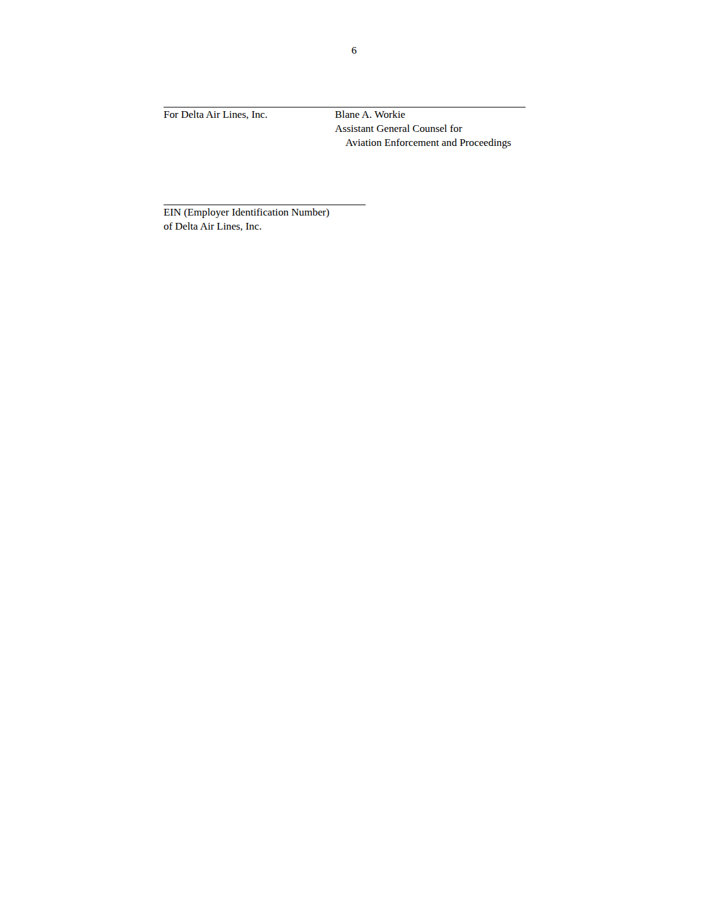6
| For Delta Air Lines, Inc. | Blane A. Workie Assistant General Counsel for Aviation Enforcement and Proceedings |
| EIN (Employer Identification Number) of Delta Air Lines, Inc. | |